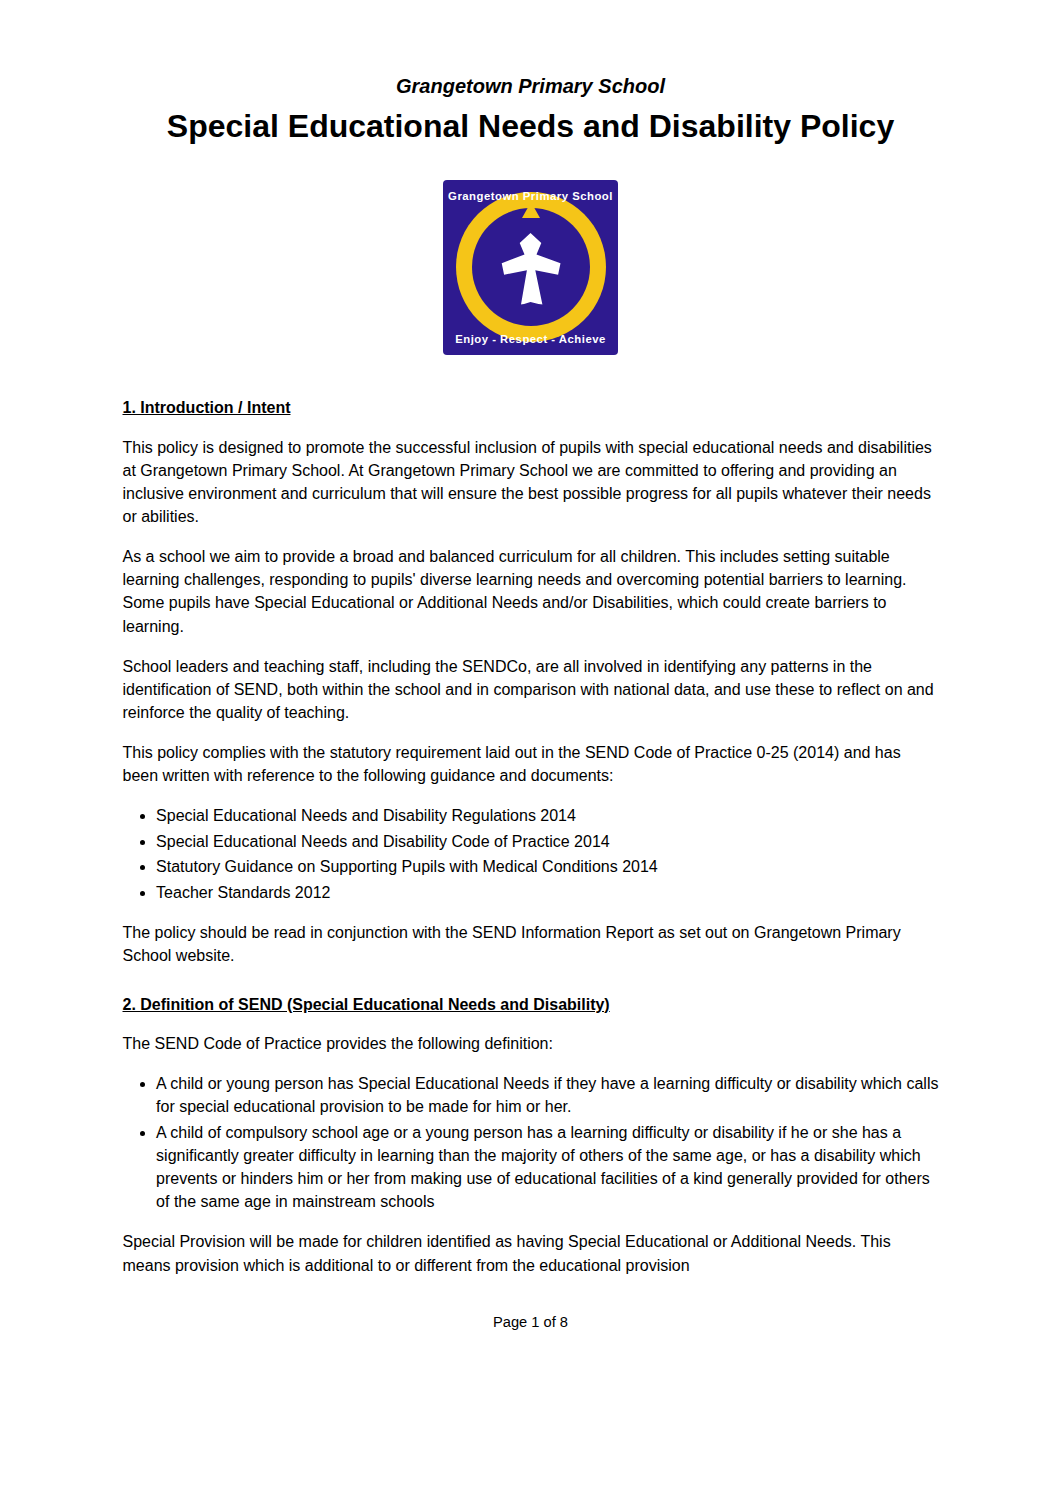Grangetown Primary School
Special Educational Needs and Disability Policy
Grangetown Primary School
Enjoy - Respect - Achieve
1. Introduction / Intent
This policy is designed to promote the successful inclusion of pupils with special educational needs and disabilities at Grangetown Primary School. At Grangetown Primary School we are committed to offering and providing an inclusive environment and curriculum that will ensure the best possible progress for all pupils whatever their needs or abilities.
As a school we aim to provide a broad and balanced curriculum for all children. This includes setting suitable learning challenges, responding to pupils' diverse learning needs and overcoming potential barriers to learning. Some pupils have Special Educational or Additional Needs and/or Disabilities, which could create barriers to learning.
School leaders and teaching staff, including the SENDCo, are all involved in identifying any patterns in the identification of SEND, both within the school and in comparison with national data, and use these to reflect on and reinforce the quality of teaching.
This policy complies with the statutory requirement laid out in the SEND Code of Practice 0-25 (2014) and has been written with reference to the following guidance and documents:
Special Educational Needs and Disability Regulations 2014
Special Educational Needs and Disability Code of Practice 2014
Statutory Guidance on Supporting Pupils with Medical Conditions 2014
Teacher Standards 2012
The policy should be read in conjunction with the SEND Information Report as set out on Grangetown Primary School website.
2. Definition of SEND (Special Educational Needs and Disability)
The SEND Code of Practice provides the following definition:
A child or young person has Special Educational Needs if they have a learning difficulty or disability which calls for special educational provision to be made for him or her.
A child of compulsory school age or a young person has a learning difficulty or disability if he or she has a significantly greater difficulty in learning than the majority of others of the same age, or has a disability which prevents or hinders him or her from making use of educational facilities of a kind generally provided for others of the same age in mainstream schools
Special Provision will be made for children identified as having Special Educational or Additional Needs. This means provision which is additional to or different from the educational provision
Page 1 of 8